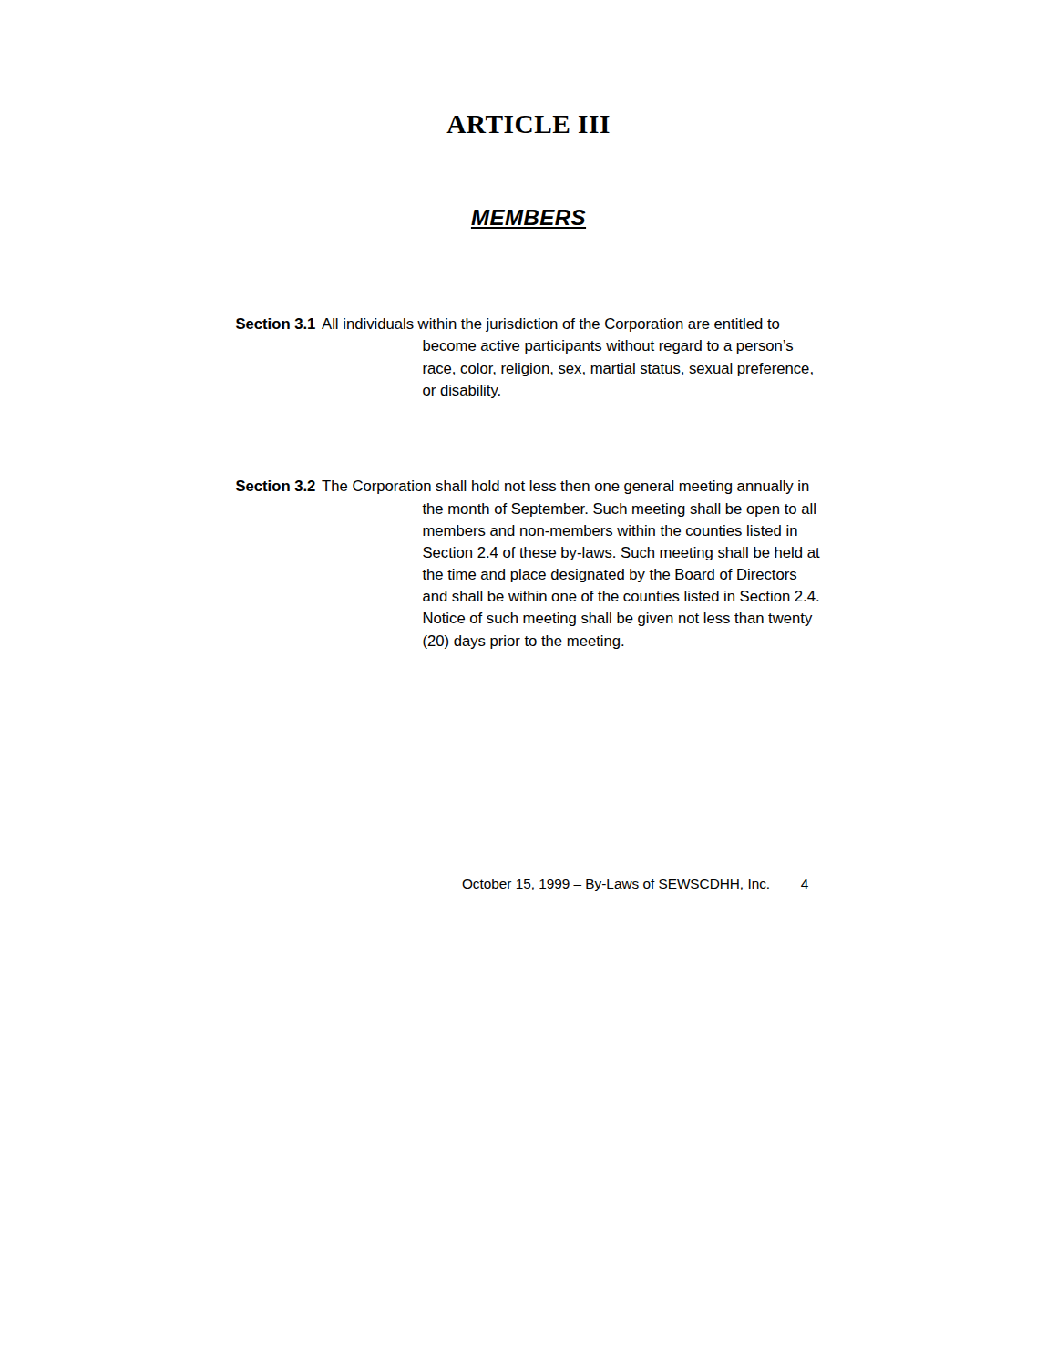ARTICLE III
MEMBERS
Section 3.1
All individuals within the jurisdiction of the Corporation are entitled to become active participants without regard to a person’s race, color, religion, sex, martial status, sexual preference, or disability.
Section 3.2
The Corporation shall hold not less then one general meeting annually in the month of September. Such meeting shall be open to all members and non-members within the counties listed in Section 2.4 of these by-laws. Such meeting shall be held at the time and place designated by the Board of Directors and shall be within one of the counties listed in Section 2.4. Notice of such meeting shall be given not less than twenty (20) days prior to the meeting.
October 15, 1999 – By-Laws of SEWSCDHH, Inc.4